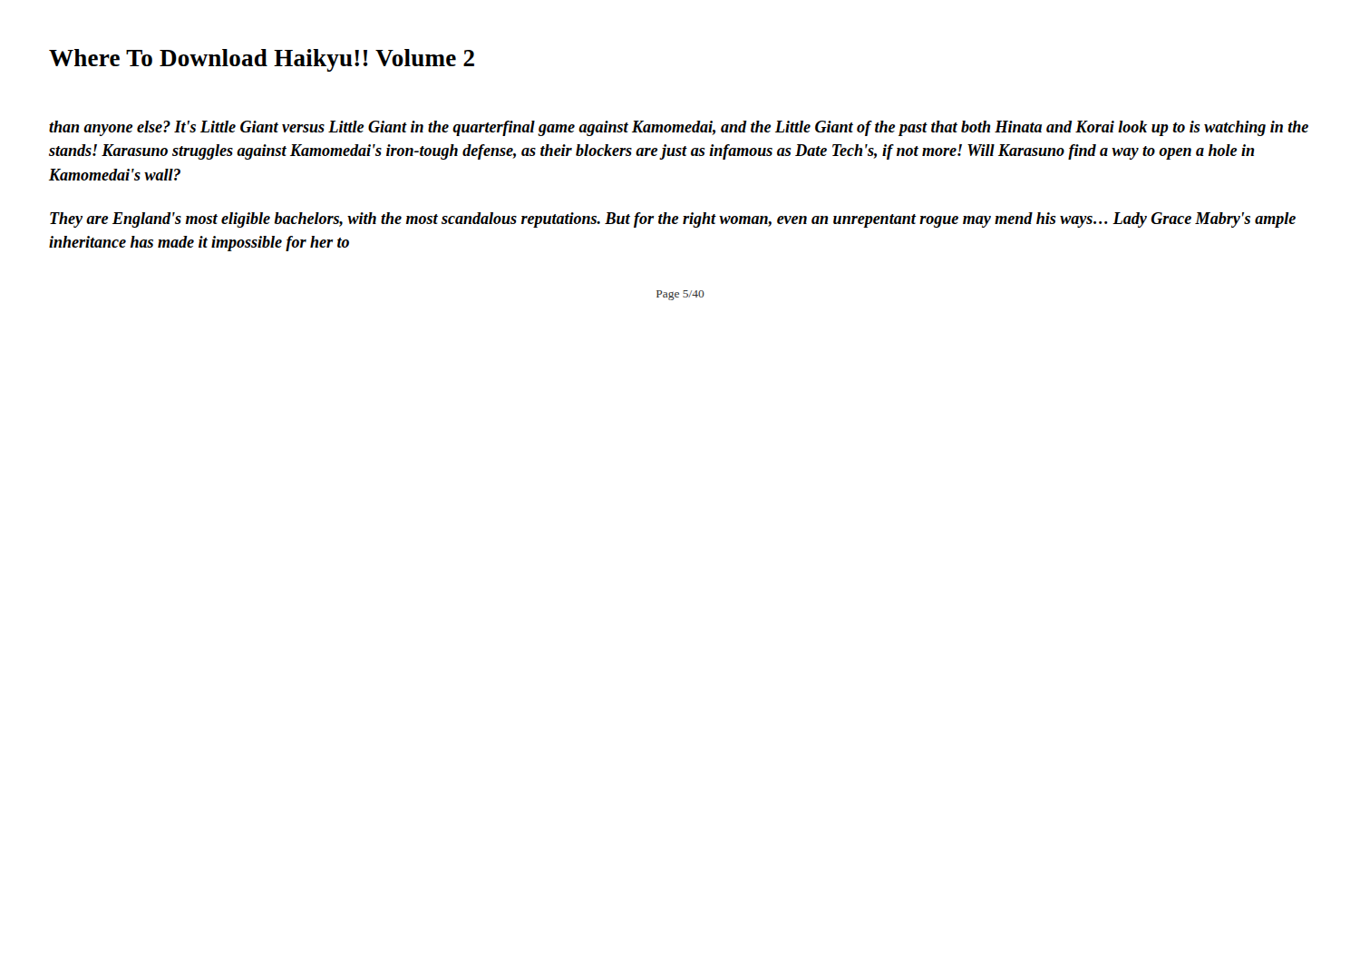Where To Download Haikyu!! Volume 2
than anyone else? It's Little Giant versus Little Giant in the quarterfinal game against Kamomedai, and the Little Giant of the past that both Hinata and Korai look up to is watching in the stands! Karasuno struggles against Kamomedai's iron-tough defense, as their blockers are just as infamous as Date Tech's, if not more! Will Karasuno find a way to open a hole in Kamomedai's wall?
They are England's most eligible bachelors, with the most scandalous reputations. But for the right woman, even an unrepentant rogue may mend his ways… Lady Grace Mabry's ample inheritance has made it impossible for her to
Page 5/40